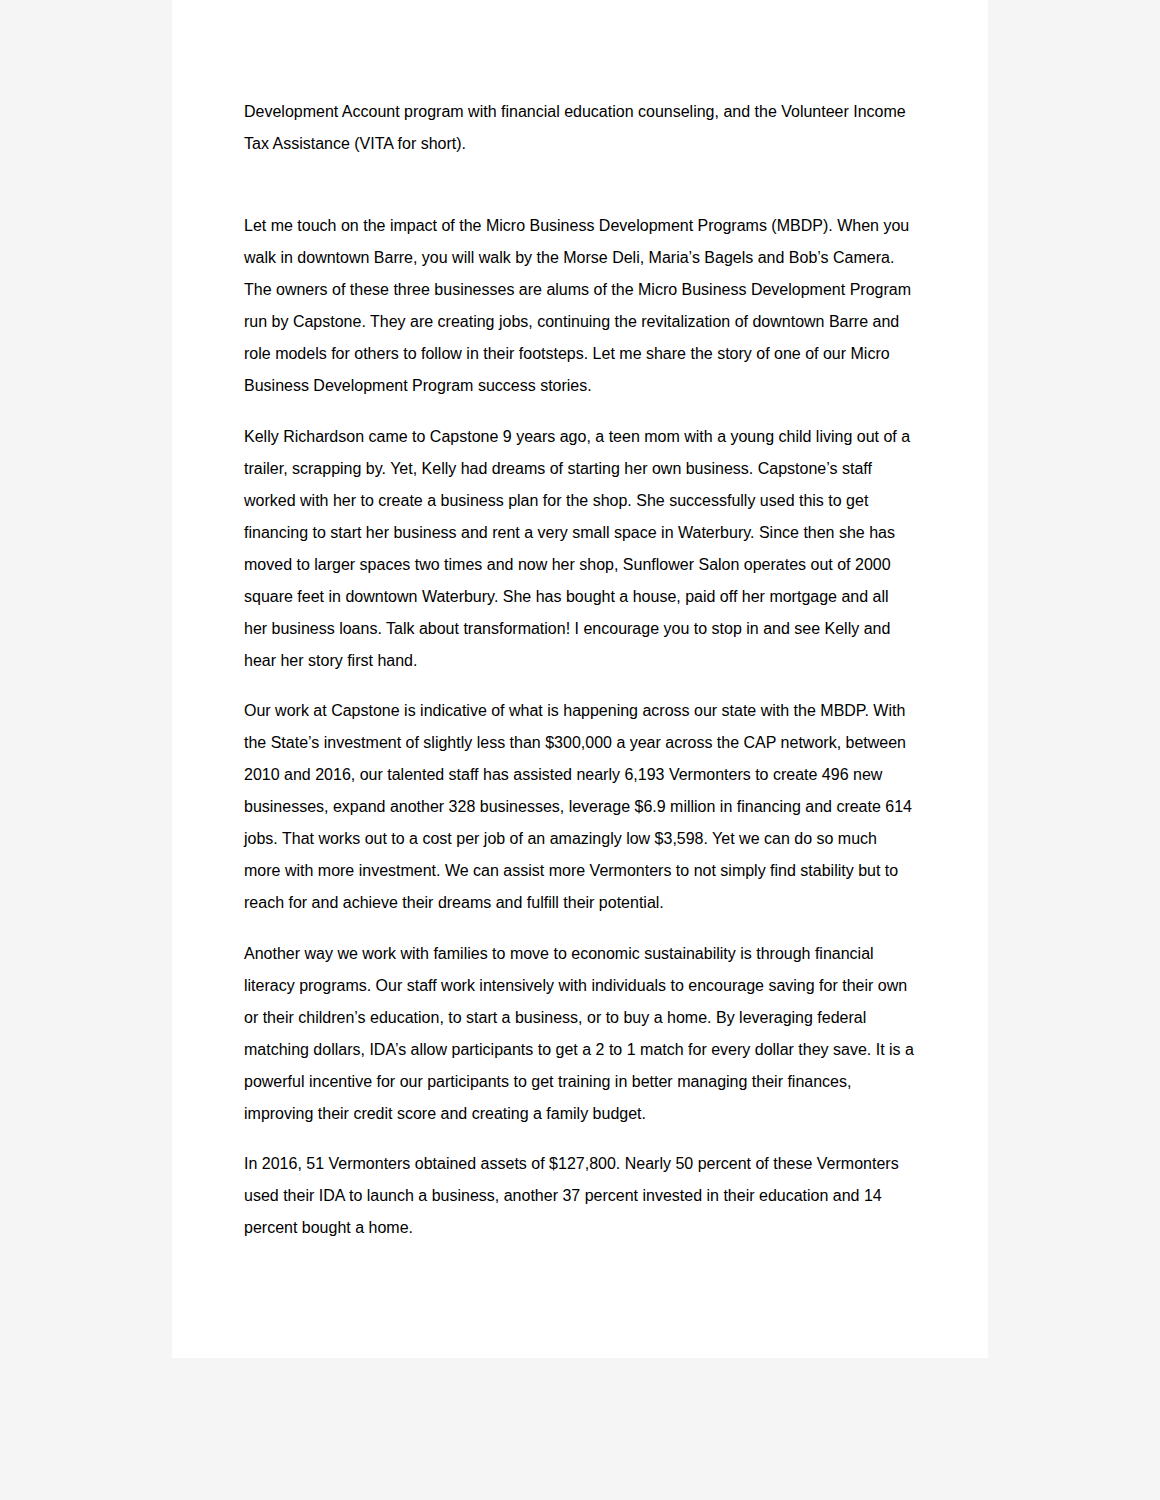Development Account program with financial education counseling, and the Volunteer Income Tax Assistance (VITA for short).
Let me touch on the impact of the Micro Business Development Programs (MBDP). When you walk in downtown Barre, you will walk by the Morse Deli, Maria’s Bagels and Bob’s Camera. The owners of these three businesses are alums of the Micro Business Development Program run by Capstone. They are creating jobs, continuing the revitalization of downtown Barre and role models for others to follow in their footsteps. Let me share the story of one of our Micro Business Development Program success stories.
Kelly Richardson came to Capstone 9 years ago, a teen mom with a young child living out of a trailer, scrapping by. Yet, Kelly had dreams of starting her own business. Capstone’s staff worked with her to create a business plan for the shop. She successfully used this to get financing to start her business and rent a very small space in Waterbury. Since then she has moved to larger spaces two times and now her shop, Sunflower Salon operates out of 2000 square feet in downtown Waterbury. She has bought a house, paid off her mortgage and all her business loans. Talk about transformation! I encourage you to stop in and see Kelly and hear her story first hand.
Our work at Capstone is indicative of what is happening across our state with the MBDP. With the State’s investment of slightly less than $300,000 a year across the CAP network, between 2010 and 2016, our talented staff has assisted nearly 6,193 Vermonters to create 496 new businesses, expand another 328 businesses, leverage $6.9 million in financing and create 614 jobs. That works out to a cost per job of an amazingly low $3,598. Yet we can do so much more with more investment. We can assist more Vermonters to not simply find stability but to reach for and achieve their dreams and fulfill their potential.
Another way we work with families to move to economic sustainability is through financial literacy programs. Our staff work intensively with individuals to encourage saving for their own or their children’s education, to start a business, or to buy a home. By leveraging federal matching dollars, IDA’s allow participants to get a 2 to 1 match for every dollar they save. It is a powerful incentive for our participants to get training in better managing their finances, improving their credit score and creating a family budget.
In 2016, 51 Vermonters obtained assets of $127,800. Nearly 50 percent of these Vermonters used their IDA to launch a business, another 37 percent invested in their education and 14 percent bought a home.